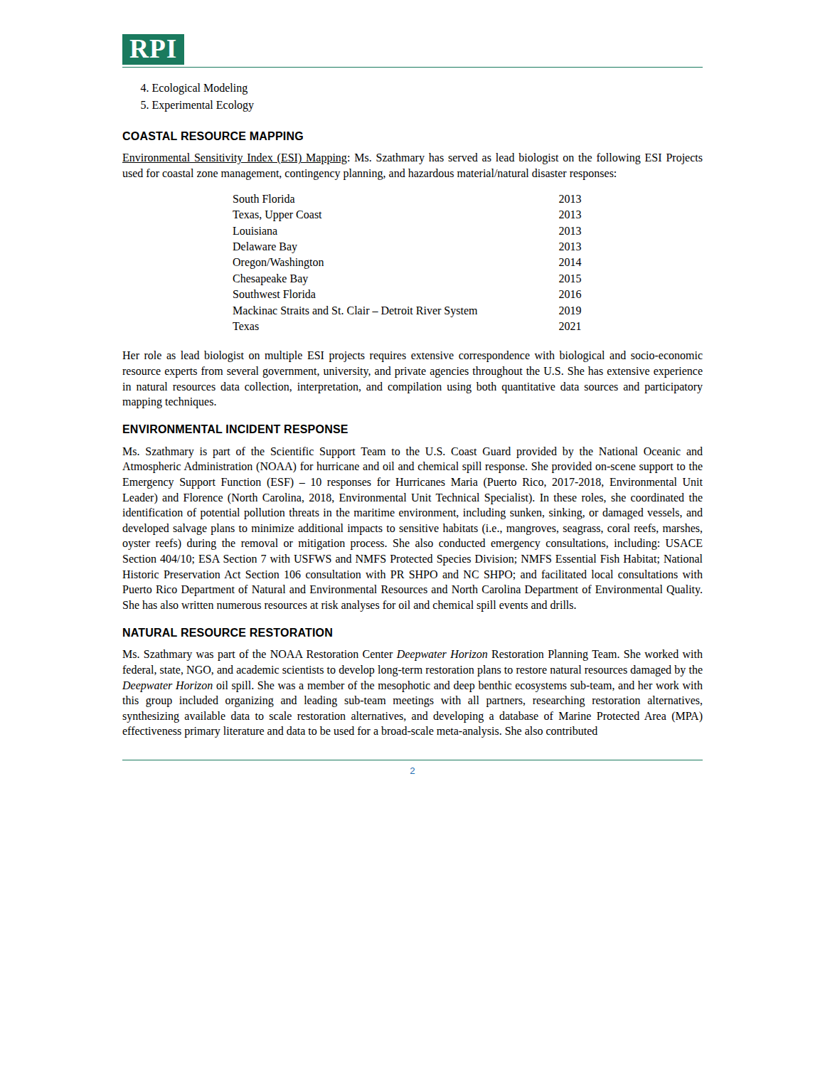RPI
Ecological Modeling
Experimental Ecology
Coastal Resource Mapping
Environmental Sensitivity Index (ESI) Mapping: Ms. Szathmary has served as lead biologist on the following ESI Projects used for coastal zone management, contingency planning, and hazardous material/natural disaster responses:
| South Florida | 2013 |
| Texas, Upper Coast | 2013 |
| Louisiana | 2013 |
| Delaware Bay | 2013 |
| Oregon/Washington | 2014 |
| Chesapeake Bay | 2015 |
| Southwest Florida | 2016 |
| Mackinac Straits and St. Clair – Detroit River System | 2019 |
| Texas | 2021 |
Her role as lead biologist on multiple ESI projects requires extensive correspondence with biological and socio-economic resource experts from several government, university, and private agencies throughout the U.S. She has extensive experience in natural resources data collection, interpretation, and compilation using both quantitative data sources and participatory mapping techniques.
Environmental Incident Response
Ms. Szathmary is part of the Scientific Support Team to the U.S. Coast Guard provided by the National Oceanic and Atmospheric Administration (NOAA) for hurricane and oil and chemical spill response. She provided on-scene support to the Emergency Support Function (ESF) – 10 responses for Hurricanes Maria (Puerto Rico, 2017-2018, Environmental Unit Leader) and Florence (North Carolina, 2018, Environmental Unit Technical Specialist). In these roles, she coordinated the identification of potential pollution threats in the maritime environment, including sunken, sinking, or damaged vessels, and developed salvage plans to minimize additional impacts to sensitive habitats (i.e., mangroves, seagrass, coral reefs, marshes, oyster reefs) during the removal or mitigation process. She also conducted emergency consultations, including: USACE Section 404/10; ESA Section 7 with USFWS and NMFS Protected Species Division; NMFS Essential Fish Habitat; National Historic Preservation Act Section 106 consultation with PR SHPO and NC SHPO; and facilitated local consultations with Puerto Rico Department of Natural and Environmental Resources and North Carolina Department of Environmental Quality. She has also written numerous resources at risk analyses for oil and chemical spill events and drills.
Natural Resource Restoration
Ms. Szathmary was part of the NOAA Restoration Center Deepwater Horizon Restoration Planning Team. She worked with federal, state, NGO, and academic scientists to develop long-term restoration plans to restore natural resources damaged by the Deepwater Horizon oil spill. She was a member of the mesophotic and deep benthic ecosystems sub-team, and her work with this group included organizing and leading sub-team meetings with all partners, researching restoration alternatives, synthesizing available data to scale restoration alternatives, and developing a database of Marine Protected Area (MPA) effectiveness primary literature and data to be used for a broad-scale meta-analysis. She also contributed
2